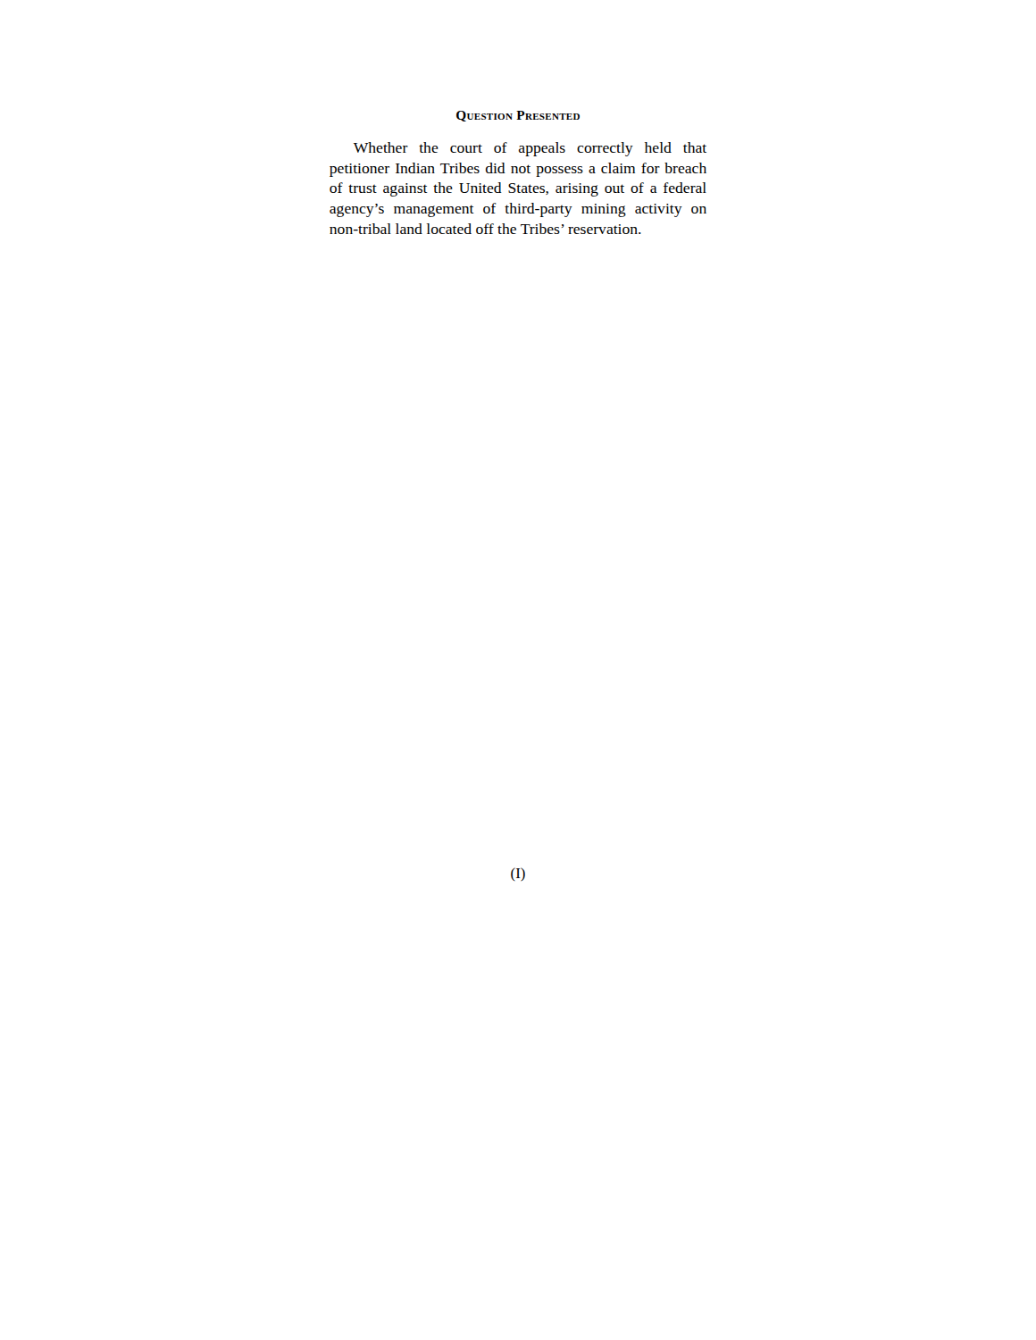Question Presented
Whether the court of appeals correctly held that petitioner Indian Tribes did not possess a claim for breach of trust against the United States, arising out of a federal agency’s management of third-party mining activity on non-tribal land located off the Tribes’ reservation.
(I)